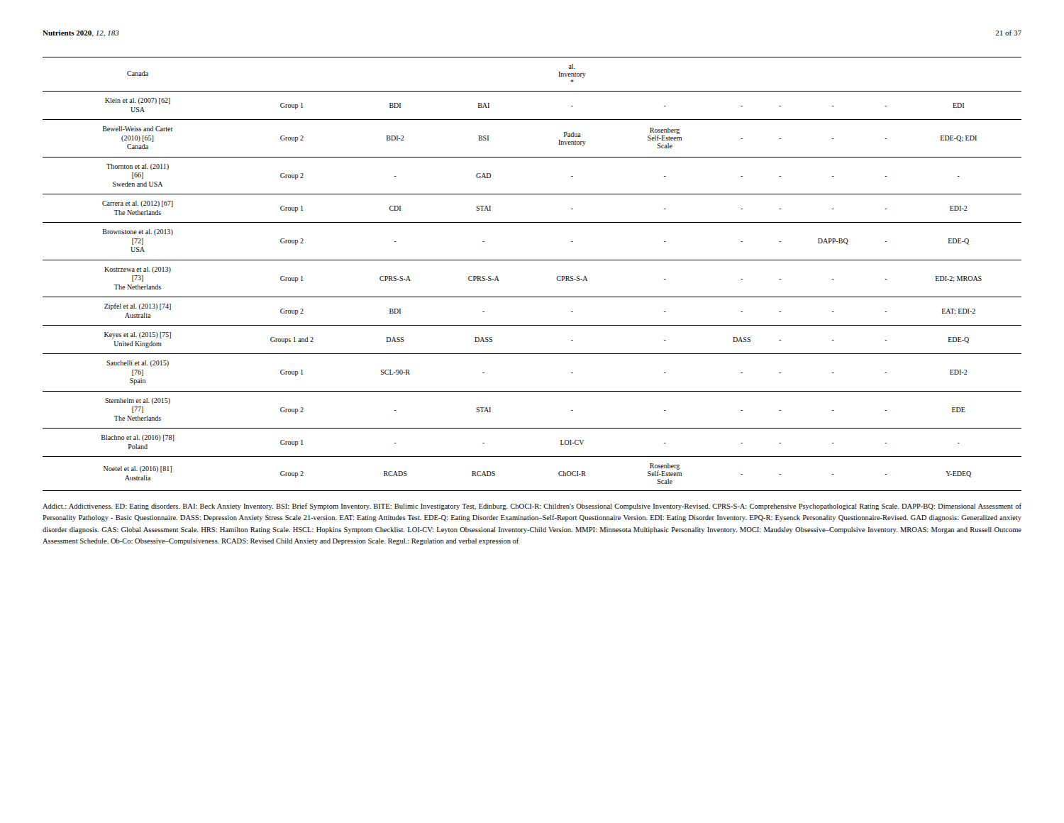Nutrients 2020, 12, 183
21 of 37
| Canada | | | | al. Inventory * | | | | | | |
| Klein et al. (2007) [62] USA | Group 1 | BDI | BAI | - | - | - | - | - | - | EDI |
| Bewell-Weiss and Carter (2010) [65] Canada | Group 2 | BDI-2 | BSI | Padua Inventory | Rosenberg Self-Esteem Scale | - | - | - | - | EDE-Q; EDI |
| Thornton et al. (2011) [66] Sweden and USA | Group 2 | - | GAD | - | - | - | - | - | - | - |
| Carrera et al. (2012) [67] The Netherlands | Group 1 | CDI | STAI | - | - | - | - | - | - | EDI-2 |
| Brownstone et al. (2013) [72] USA | Group 2 | - | - | - | - | - | - | DAPP-BQ | - | EDE-Q |
| Kostrzewa et al. (2013) [73] The Netherlands | Group 1 | CPRS-S-A | CPRS-S-A | CPRS-S-A | - | - | - | - | - | EDI-2; MROAS |
| Zipfel et al. (2013) [74] Australia | Group 2 | BDI | - | - | - | - | - | - | - | EAT; EDI-2 |
| Keyes et al. (2015) [75] United Kingdom | Groups 1 and 2 | DASS | DASS | - | - | DASS | - | - | - | EDE-Q |
| Sauchelli et al. (2015) [76] Spain | Group 1 | SCL-90-R | - | - | - | - | - | - | - | EDI-2 |
| Sternheim et al. (2015) [77] The Netherlands | Group 2 | - | STAI | - | - | - | - | - | - | EDE |
| Blachno et al. (2016) [78] Poland | Group 1 | - | - | LOI-CV | - | - | - | - | - | - |
| Noetel et al. (2016) [81] Australia | Group 2 | RCADS | RCADS | ChOCI-R | Rosenberg Self-Esteem Scale | - | - | - | - | Y-EDEQ |
Addict.: Addictiveness. ED: Eating disorders. BAI: Beck Anxiety Inventory. BSI: Brief Symptom Inventory. BITE: Bulimic Investigatory Test, Edinburg. ChOCI-R: Children's Obsessional Compulsive Inventory-Revised. CPRS-S-A: Comprehensive Psychopathological Rating Scale. DAPP-BQ: Dimensional Assessment of Personality Pathology - Basic Questionnaire. DASS: Depression Anxiety Stress Scale 21-version. EAT: Eating Attitudes Test. EDE-Q: Eating Disorder Examination–Self-Report Questionnaire Version. EDI: Eating Disorder Inventory. EPQ-R: Eysenck Personality Questionnaire-Revised. GAD diagnosis: Generalized anxiety disorder diagnosis. GAS: Global Assessment Scale. HRS: Hamilton Rating Scale. HSCL: Hopkins Symptom Checklist. LOI-CV: Leyton Obsessional Inventory-Child Version. MMPI: Minnesota Multiphasic Personality Inventory. MOCI: Maudsley Obsessive–Compulsive Inventory. MROAS: Morgan and Russell Outcome Assessment Schedule. Ob-Co: Obsessive–Compulsiveness. RCADS: Revised Child Anxiety and Depression Scale. Regul.: Regulation and verbal expression of